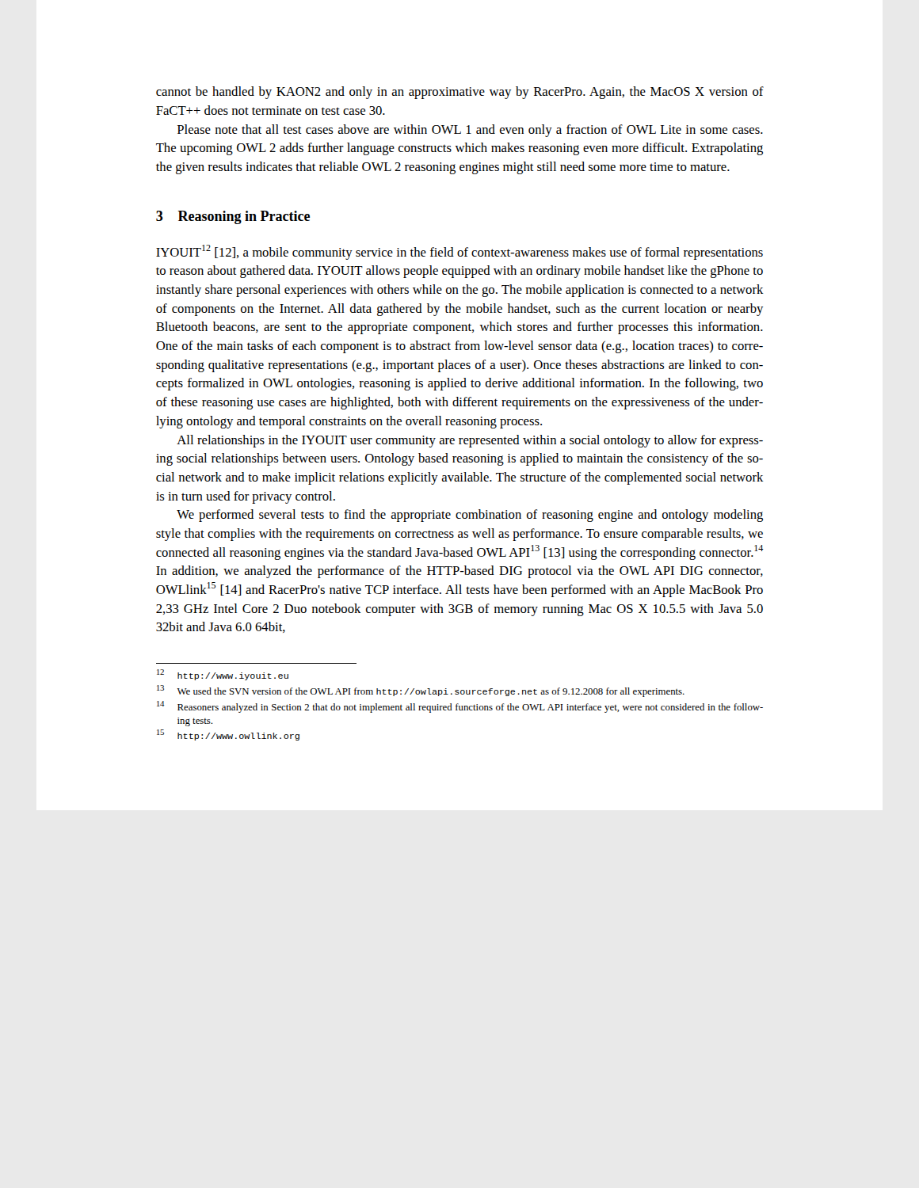cannot be handled by KAON2 and only in an approximative way by RacerPro. Again, the MacOS X version of FaCT++ does not terminate on test case 30.
Please note that all test cases above are within OWL 1 and even only a fraction of OWL Lite in some cases. The upcoming OWL 2 adds further language constructs which makes reasoning even more difficult. Extrapolating the given results indicates that reliable OWL 2 reasoning engines might still need some more time to mature.
3 Reasoning in Practice
IYOUIT12 [12], a mobile community service in the field of context-awareness makes use of formal representations to reason about gathered data. IYOUIT allows people equipped with an ordinary mobile handset like the gPhone to instantly share personal experiences with others while on the go. The mobile application is connected to a network of components on the Internet. All data gathered by the mobile handset, such as the current location or nearby Bluetooth beacons, are sent to the appropriate component, which stores and further processes this information. One of the main tasks of each component is to abstract from low-level sensor data (e.g., location traces) to corresponding qualitative representations (e.g., important places of a user). Once theses abstractions are linked to concepts formalized in OWL ontologies, reasoning is applied to derive additional information. In the following, two of these reasoning use cases are highlighted, both with different requirements on the expressiveness of the underlying ontology and temporal constraints on the overall reasoning process.
All relationships in the IYOUIT user community are represented within a social ontology to allow for expressing social relationships between users. Ontology based reasoning is applied to maintain the consistency of the social network and to make implicit relations explicitly available. The structure of the complemented social network is in turn used for privacy control.
We performed several tests to find the appropriate combination of reasoning engine and ontology modeling style that complies with the requirements on correctness as well as performance. To ensure comparable results, we connected all reasoning engines via the standard Java-based OWL API13 [13] using the corresponding connector.14 In addition, we analyzed the performance of the HTTP-based DIG protocol via the OWL API DIG connector, OWLlink15 [14] and RacerPro's native TCP interface. All tests have been performed with an Apple MacBook Pro 2,33 GHz Intel Core 2 Duo notebook computer with 3GB of memory running Mac OS X 10.5.5 with Java 5.0 32bit and Java 6.0 64bit,
12
http://www.iyouit.eu
13
We used the SVN version of the OWL API from http://owlapi.sourceforge.net as of 9.12.2008 for all experiments.
14
Reasoners analyzed in Section 2 that do not implement all required functions of the OWL API interface yet, were not considered in the following tests.
15
http://www.owllink.org